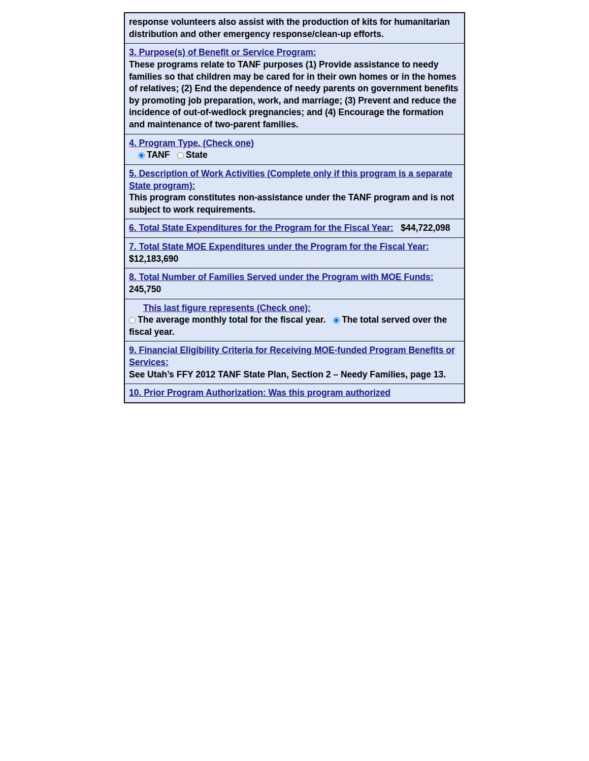| response volunteers also assist with the production of kits for humanitarian distribution and other emergency response/clean-up efforts. |
| 3. Purpose(s) of Benefit or Service Program: These programs relate to TANF purposes (1) Provide assistance to needy families so that children may be cared for in their own homes or in the homes of relatives; (2) End the dependence of needy parents on government benefits by promoting job preparation, work, and marriage; (3) Prevent and reduce the incidence of out-of-wedlock pregnancies; and (4) Encourage the formation and maintenance of two-parent families. |
| 4. Program Type. (Check one) TANF State |
| 5. Description of Work Activities (Complete only if this program is a separate State program): This program constitutes non-assistance under the TANF program and is not subject to work requirements. |
| 6. Total State Expenditures for the Program for the Fiscal Year: $44,722,098 |
| 7. Total State MOE Expenditures under the Program for the Fiscal Year: $12,183,690 |
| 8. Total Number of Families Served under the Program with MOE Funds: 245,750 |
| This last figure represents (Check one): The average monthly total for the fiscal year. The total served over the fiscal year. |
| 9. Financial Eligibility Criteria for Receiving MOE-funded Program Benefits or Services: See Utah’s FFY 2012 TANF State Plan, Section 2 – Needy Families, page 13. |
| 10. Prior Program Authorization: Was this program authorized |